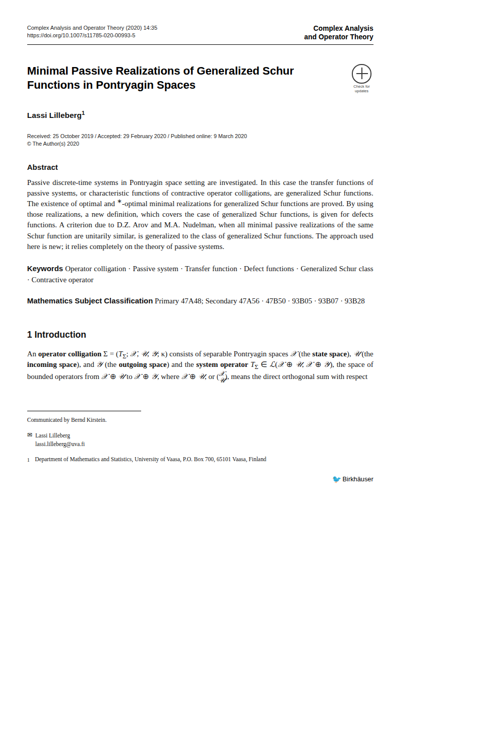Complex Analysis and Operator Theory (2020) 14:35
https://doi.org/10.1007/s11785-020-00993-5
Complex Analysis
and Operator Theory
Check for
updates
Minimal Passive Realizations of Generalized Schur
Functions in Pontryagin Spaces
Lassi Lilleberg1
Received: 25 October 2019 / Accepted: 29 February 2020 / Published online: 9 March 2020
© The Author(s) 2020
Abstract
Passive discrete-time systems in Pontryagin space setting are investigated. In this case the transfer functions of passive systems, or characteristic functions of contractive operator colligations, are generalized Schur functions. The existence of optimal and ∗-optimal minimal realizations for generalized Schur functions are proved. By using those realizations, a new definition, which covers the case of generalized Schur functions, is given for defects functions. A criterion due to D.Z. Arov and M.A. Nudelman, when all minimal passive realizations of the same Schur function are unitarily similar, is generalized to the class of generalized Schur functions. The approach used here is new; it relies completely on the theory of passive systems.
Keywords Operator colligation · Passive system · Transfer function · Defect functions · Generalized Schur class · Contractive operator
Mathematics Subject Classification Primary 47A48; Secondary 47A56 · 47B50 · 93B05 · 93B07 · 93B28
1 Introduction
An operator colligation Σ = (TΣ; 𝒳, 𝒰, 𝒴; κ) consists of separable Pontryagin spaces 𝒳 (the state space), 𝒰 (the incoming space), and 𝒴 (the outgoing space) and the system operator TΣ ∈ ℒ(𝒳 ⊕ 𝒰, 𝒳 ⊕ 𝒴), the space of bounded operators from 𝒳 ⊕ 𝒰 to 𝒳 ⊕ 𝒴, where 𝒳 ⊕ 𝒰, or (𝒳
𝒰), means the direct orthogonal sum with respect
Communicated by Bernd Kirstein.
✉ Lassi Lilleberg
lassi.lilleberg@uva.fi
1 Department of Mathematics and Statistics, University of Vaasa, P.O. Box 700, 65101 Vaasa, Finland
🐦Birkhäuser